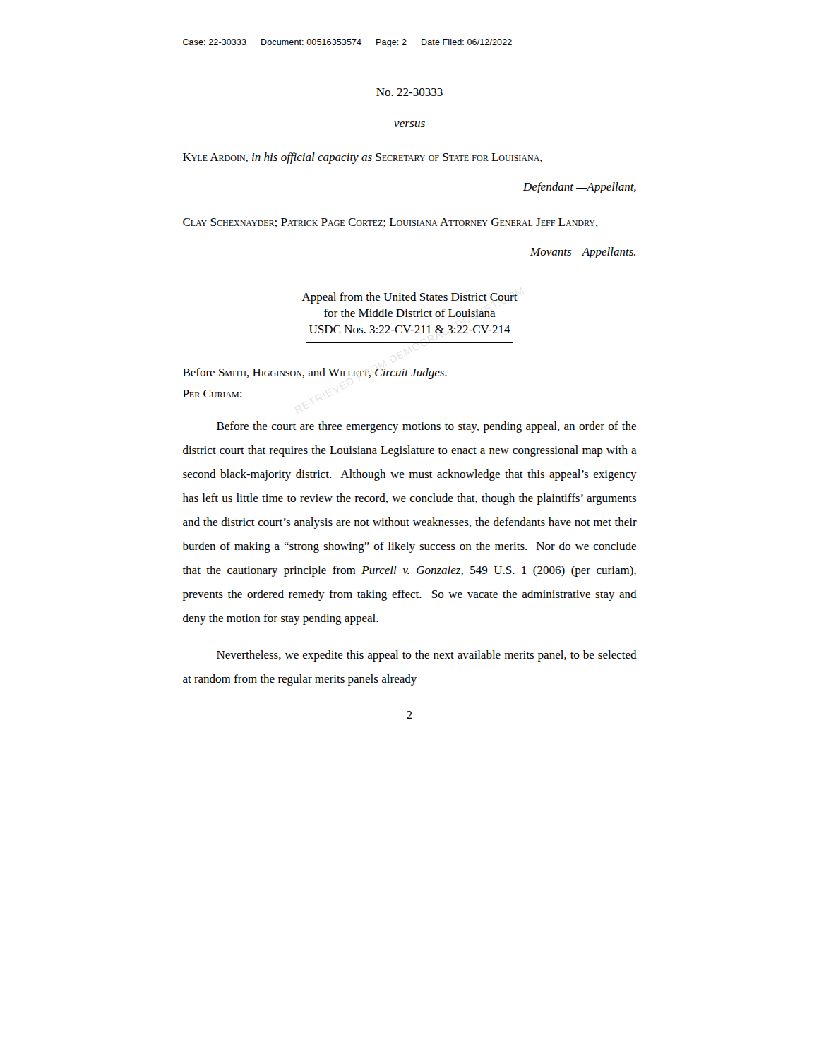Case: 22-30333 Document: 00516353574 Page: 2 Date Filed: 06/12/2022
No. 22-30333
versus
Kyle Ardoin, in his official capacity as Secretary of State for Louisiana,
Defendant —Appellant,
Clay Schexnayder; Patrick Page Cortez; Louisiana Attorney General Jeff Landry,
Movants—Appellants.
Appeal from the United States District Court
for the Middle District of Louisiana
USDC Nos. 3:22-CV-211 & 3:22-CV-214
Before Smith, Higginson, and Willett, Circuit Judges.
Per Curiam:
Before the court are three emergency motions to stay, pending appeal, an order of the district court that requires the Louisiana Legislature to enact a new congressional map with a second black-majority district. Although we must acknowledge that this appeal’s exigency has left us little time to review the record, we conclude that, though the plaintiffs’ arguments and the district court’s analysis are not without weaknesses, the defendants have not met their burden of making a “strong showing” of likely success on the merits. Nor do we conclude that the cautionary principle from Purcell v. Gonzalez, 549 U.S. 1 (2006) (per curiam), prevents the ordered remedy from taking effect. So we vacate the administrative stay and deny the motion for stay pending appeal.
Nevertheless, we expedite this appeal to the next available merits panel, to be selected at random from the regular merits panels already
RETRIEVED FROM DEMOCRACYDOCKET.COM
2